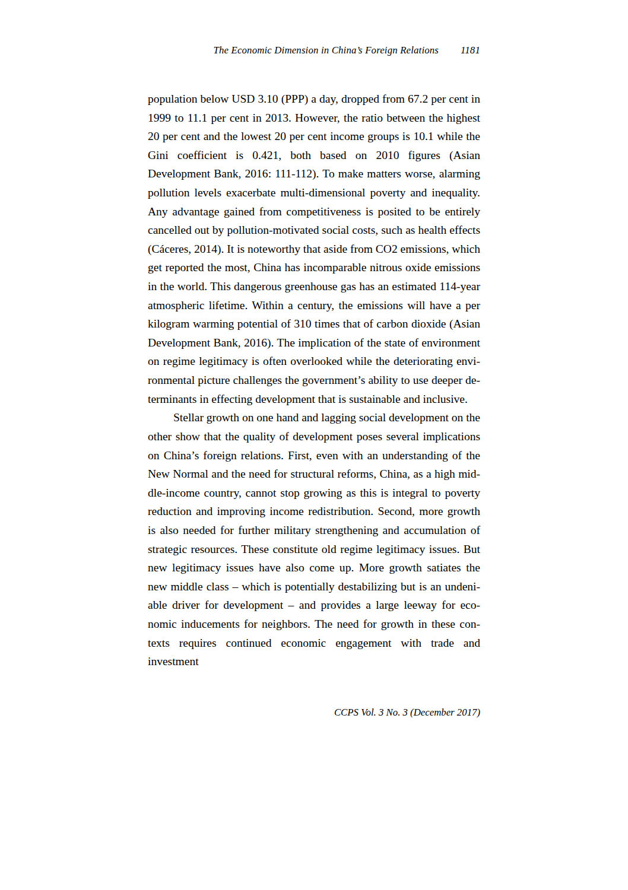The Economic Dimension in China’s Foreign Relations1181
population below USD 3.10 (PPP) a day, dropped from 67.2 per cent in 1999 to 11.1 per cent in 2013. However, the ratio between the highest 20 per cent and the lowest 20 per cent income groups is 10.1 while the Gini coefficient is 0.421, both based on 2010 figures (Asian Development Bank, 2016: 111-112). To make matters worse, alarming pollution levels exacerbate multi-dimensional poverty and inequality. Any advantage gained from competitiveness is posited to be entirely cancelled out by pollution-motivated social costs, such as health effects (Cáceres, 2014). It is noteworthy that aside from CO2 emissions, which get reported the most, China has incomparable nitrous oxide emissions in the world. This dangerous greenhouse gas has an estimated 114-year atmospheric lifetime. Within a century, the emissions will have a per kilogram warming potential of 310 times that of carbon dioxide (Asian Development Bank, 2016). The implication of the state of environment on regime legitimacy is often overlooked while the deteriorating environmental picture challenges the government’s ability to use deeper determinants in effecting development that is sustainable and inclusive.
Stellar growth on one hand and lagging social development on the other show that the quality of development poses several implications on China’s foreign relations. First, even with an understanding of the New Normal and the need for structural reforms, China, as a high middle-income country, cannot stop growing as this is integral to poverty reduction and improving income redistribution. Second, more growth is also needed for further military strengthening and accumulation of strategic resources. These constitute old regime legitimacy issues. But new legitimacy issues have also come up. More growth satiates the new middle class – which is potentially destabilizing but is an undeniable driver for development – and provides a large leeway for economic inducements for neighbors. The need for growth in these contexts requires continued economic engagement with trade and investment
CCPS Vol. 3 No. 3 (December 2017)